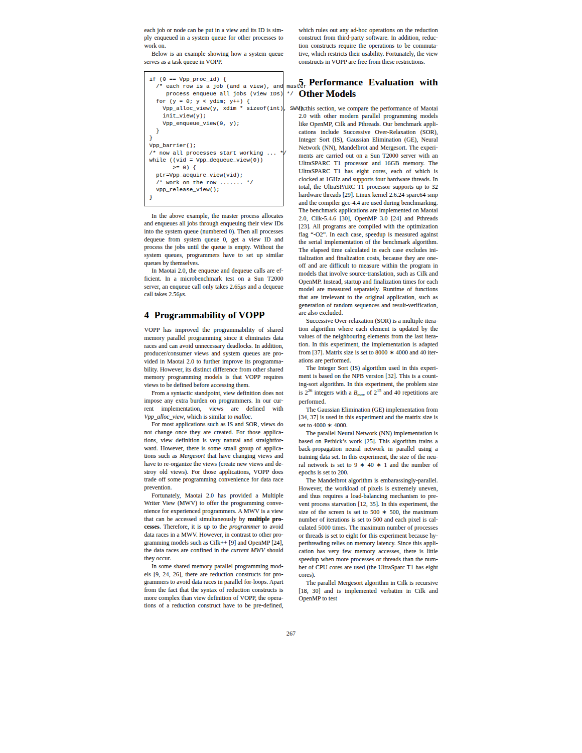each job or node can be put in a view and its ID is simply enqueued in a system queue for other processes to work on.
Below is an example showing how a system queue serves as a task queue in VOPP.
if (0 == Vpp_proc_id) {
  /* each row is a job (and a view), and master
     process enqueue all jobs (view IDs) */
  for (y = 0; y < ydim; y++) {
    Vpp_alloc_view(y, xdim * sizeof(int), SWV);
    init_view(y);
    Vpp_enqueue_view(0, y);
  }
}
Vpp_barrier();
/* now all processes start working ... */
while ((vid = Vpp_dequeue_view(0))
       >= 0) {
  ptr=Vpp_acquire_view(vid);
  /* work on the row ....... */
  Vpp_release_view();
}
In the above example, the master process allocates and enqueues all jobs through enqueuing their view IDs into the system queue (numbered 0). Then all processes dequeue from system queue 0, get a view ID and process the jobs until the queue is empty. Without the system queues, programmers have to set up similar queues by themselves.
In Maotai 2.0, the enqueue and dequeue calls are efficient. In a microbenchmark test on a Sun T2000 server, an enqueue call only takes 2.65μs and a dequeue call takes 2.56μs.
4 Programmability of VOPP
VOPP has improved the programmability of shared memory parallel programming since it eliminates data races and can avoid unnecessary deadlocks. In addition, producer/consumer views and system queues are provided in Maotai 2.0 to further improve its programmability. However, its distinct difference from other shared memory programming models is that VOPP requires views to be defined before accessing them.
From a syntactic standpoint, view definition does not impose any extra burden on programmers. In our current implementation, views are defined with Vpp_alloc_view, which is similar to malloc.
For most applications such as IS and SOR, views do not change once they are created. For those applications, view definition is very natural and straightforward. However, there is some small group of applications such as Mergesort that have changing views and have to re-organize the views (create new views and destroy old views). For those applications, VOPP does trade off some programming convenience for data race prevention.
Fortunately, Maotai 2.0 has provided a Multiple Writer View (MWV) to offer the programming convenience for experienced programmers. A MWV is a view that can be accessed simultaneously by multiple processes. Therefore, it is up to the programmer to avoid data races in a MWV. However, in contrast to other programming models such as Cilk++ [9] and OpenMP [24], the data races are confined in the current MWV should they occur.
In some shared memory parallel programming models [9, 24, 26], there are reduction constructs for programmers to avoid data races in parallel for-loops. Apart from the fact that the syntax of reduction constructs is more complex than view definition of VOPP, the operations of a reduction construct have to be pre-defined, which rules out any ad-hoc operations on the reduction construct from third-party software. In addition, reduction constructs require the operations to be commutative, which restricts their usability. Fortunately, the view constructs in VOPP are free from these restrictions.
5 Performance Evaluation with Other Models
In this section, we compare the performance of Maotai 2.0 with other modern parallel programming models like OpenMP, Cilk and Pthreads. Our benchmark applications include Successive Over-Relaxation (SOR), Integer Sort (IS), Gaussian Elimination (GE), Neural Network (NN), Mandelbrot and Mergesort. The experiments are carried out on a Sun T2000 server with an UltraSPARC T1 processor and 16GB memory. The UltraSPARC T1 has eight cores, each of which is clocked at 1GHz and supports four hardware threads. In total, the UltraSPARC T1 processor supports up to 32 hardware threads [29]. Linux kernel 2.6.24-sparc64-smp and the compiler gcc-4.4 are used during benchmarking. The benchmark applications are implemented on Maotai 2.0, Cilk-5.4.6 [30], OpenMP 3.0 [24] and Pthreads [23]. All programs are compiled with the optimization flag “-O2”. In each case, speedup is measured against the serial implementation of the benchmark algorithm. The elapsed time calculated in each case excludes initialization and finalization costs, because they are one-off and are difficult to measure within the program in models that involve source-translation, such as Cilk and OpenMP. Instead, startup and finalization times for each model are measured separately. Runtime of functions that are irrelevant to the original application, such as generation of random sequences and result-verification, are also excluded.
Successive Over-relaxation (SOR) is a multiple-iteration algorithm where each element is updated by the values of the neighbouring elements from the last iteration. In this experiment, the implementation is adapted from [37]. Matrix size is set to 8000 ∗ 4000 and 40 iterations are performed.
The Integer Sort (IS) algorithm used in this experiment is based on the NPB version [32]. This is a counting-sort algorithm. In this experiment, the problem size is 226 integers with a Bmax of 215 and 40 repetitions are performed.
The Gaussian Elimination (GE) implementation from [34, 37] is used in this experiment and the matrix size is set to 4000 ∗ 4000.
The parallel Neural Network (NN) implementation is based on Pethick’s work [25]. This algorithm trains a back-propagation neural network in parallel using a training data set. In this experiment, the size of the neural network is set to 9 ∗ 40 ∗ 1 and the number of epochs is set to 200.
The Mandelbrot algorithm is embarassingly-parallel. However, the workload of pixels is extremely uneven, and thus requires a load-balancing mechanism to prevent process starvation [12, 35]. In this experiment, the size of the screen is set to 500 ∗ 500, the maximum number of iterations is set to 500 and each pixel is calculated 5000 times. The maximum number of processes or threads is set to eight for this experiment because hyperthreading relies on memory latency. Since this application has very few memory accesses, there is little speedup when more processes or threads than the number of CPU cores are used (the UltraSparc T1 has eight cores).
The parallel Mergesort algorithm in Cilk is recursive [18, 30] and is implemented verbatim in Cilk and OpenMP to test
267